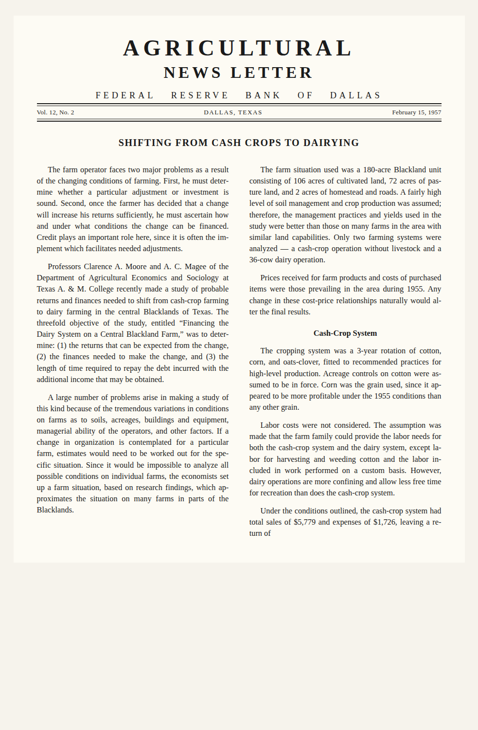AGRICULTURAL
NEWS LETTER
FEDERAL RESERVE BANK OF DALLAS
Vol. 12, No. 2 DALLAS, TEXAS February 15, 1957
SHIFTING FROM CASH CROPS TO DAIRYING
The farm operator faces two major problems as a result of the changing conditions of farming. First, he must determine whether a particular adjustment or investment is sound. Second, once the farmer has decided that a change will increase his returns sufficiently, he must ascertain how and under what conditions the change can be financed. Credit plays an important role here, since it is often the implement which facilitates needed adjustments.
Professors Clarence A. Moore and A. C. Magee of the Department of Agricultural Economics and Sociology at Texas A. & M. College recently made a study of probable returns and finances needed to shift from cash-crop farming to dairy farming in the central Blacklands of Texas. The threefold objective of the study, entitled “Financing the Dairy System on a Central Blackland Farm,” was to determine: (1) the returns that can be expected from the change, (2) the finances needed to make the change, and (3) the length of time required to repay the debt incurred with the additional income that may be obtained.
A large number of problems arise in making a study of this kind because of the tremendous variations in conditions on farms as to soils, acreages, buildings and equipment, managerial ability of the operators, and other factors. If a change in organization is contemplated for a particular farm, estimates would need to be worked out for the specific situation. Since it would be impossible to analyze all possible conditions on individual farms, the economists set up a farm situation, based on research findings, which approximates the situation on many farms in parts of the Blacklands.
The farm situation used was a 180-acre Blackland unit consisting of 106 acres of cultivated land, 72 acres of pasture land, and 2 acres of homestead and roads. A fairly high level of soil management and crop production was assumed; therefore, the management practices and yields used in the study were better than those on many farms in the area with similar land capabilities. Only two farming systems were analyzed — a cash-crop operation without livestock and a 36-cow dairy operation.
Prices received for farm products and costs of purchased items were those prevailing in the area during 1955. Any change in these cost-price relationships naturally would alter the final results.
Cash-Crop System
The cropping system was a 3-year rotation of cotton, corn, and oats-clover, fitted to recommended practices for high-level production. Acreage controls on cotton were assumed to be in force. Corn was the grain used, since it appeared to be more profitable under the 1955 conditions than any other grain.
Labor costs were not considered. The assumption was made that the farm family could provide the labor needs for both the cash-crop system and the dairy system, except labor for harvesting and weeding cotton and the labor included in work performed on a custom basis. However, dairy operations are more confining and allow less free time for recreation than does the cash-crop system.
Under the conditions outlined, the cash-crop system had total sales of $5,779 and expenses of $1,726, leaving a return of